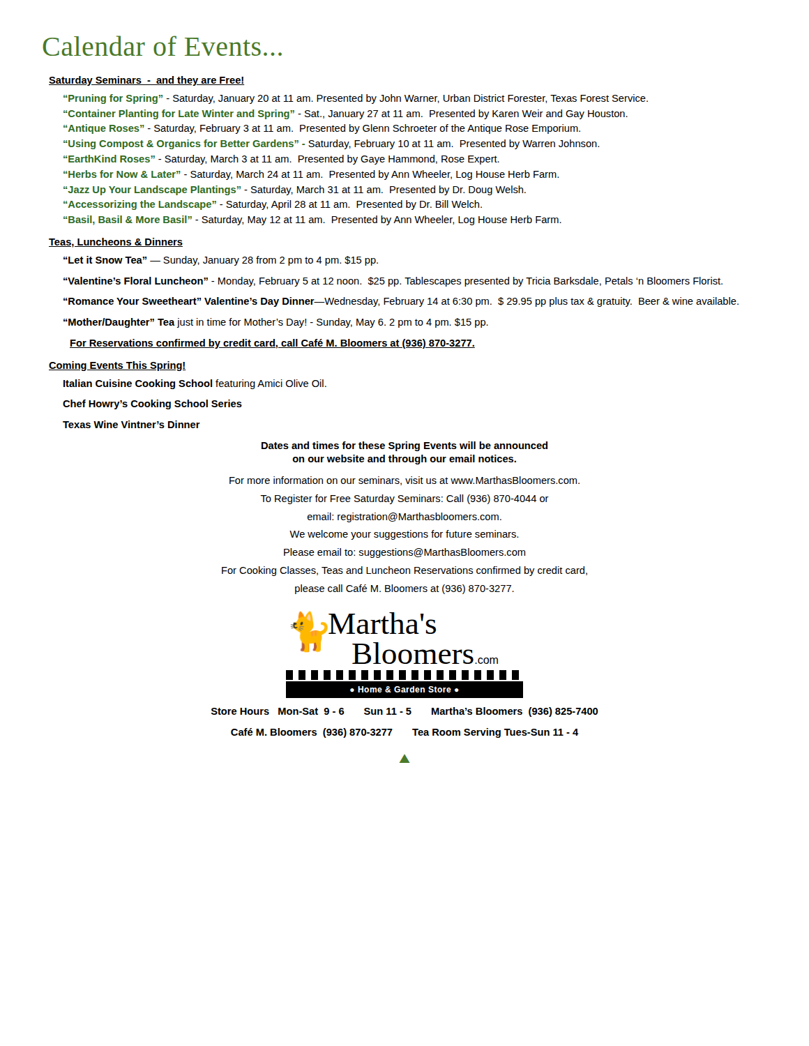Calendar of Events...
Saturday Seminars - and they are Free!
“Pruning for Spring” - Saturday, January 20 at 11 am. Presented by John Warner, Urban District Forester, Texas Forest Service.
“Container Planting for Late Winter and Spring” - Sat., January 27 at 11 am. Presented by Karen Weir and Gay Houston.
“Antique Roses” - Saturday, February 3 at 11 am. Presented by Glenn Schroeter of the Antique Rose Emporium.
“Using Compost & Organics for Better Gardens” - Saturday, February 10 at 11 am. Presented by Warren Johnson.
“EarthKind Roses” - Saturday, March 3 at 11 am. Presented by Gaye Hammond, Rose Expert.
“Herbs for Now & Later” - Saturday, March 24 at 11 am. Presented by Ann Wheeler, Log House Herb Farm.
“Jazz Up Your Landscape Plantings” - Saturday, March 31 at 11 am. Presented by Dr. Doug Welsh.
“Accessorizing the Landscape” - Saturday, April 28 at 11 am. Presented by Dr. Bill Welch.
“Basil, Basil & More Basil” - Saturday, May 12 at 11 am. Presented by Ann Wheeler, Log House Herb Farm.
Teas, Luncheons & Dinners
“Let it Snow Tea” — Sunday, January 28 from 2 pm to 4 pm. $15 pp.
“Valentine’s Floral Luncheon” - Monday, February 5 at 12 noon. $25 pp. Tablescapes presented by Tricia Barksdale, Petals ‘n Bloomers Florist.
“Romance Your Sweetheart” Valentine’s Day Dinner—Wednesday, February 14 at 6:30 pm. $ 29.95 pp plus tax & gratuity. Beer & wine available.
“Mother/Daughter” Tea just in time for Mother’s Day! - Sunday, May 6. 2 pm to 4 pm. $15 pp.
For Reservations confirmed by credit card, call Café M. Bloomers at (936) 870-3277.
Coming Events This Spring!
Italian Cuisine Cooking School featuring Amici Olive Oil.
Chef Howry’s Cooking School Series
Texas Wine Vintner’s Dinner
Dates and times for these Spring Events will be announced
on our website and through our email notices.
For more information on our seminars, visit us at www.MarthasBloomers.com.
To Register for Free Saturday Seminars: Call (936) 870-4044 or
email: registration@Marthasbloomers.com.
We welcome your suggestions for future seminars.
Please email to: suggestions@MarthasBloomers.com
For Cooking Classes, Teas and Luncheon Reservations confirmed by credit card,
please call Café M. Bloomers at (936) 870-3277.
🐈
Martha's
Bloomers.com
● Home & Garden Store ●
Store Hours Mon-Sat 9 - 6 Sun 11 - 5 Martha’s Bloomers (936) 825-7400
Café M. Bloomers (936) 870-3277 Tea Room Serving Tues-Sun 11 - 4
⛰